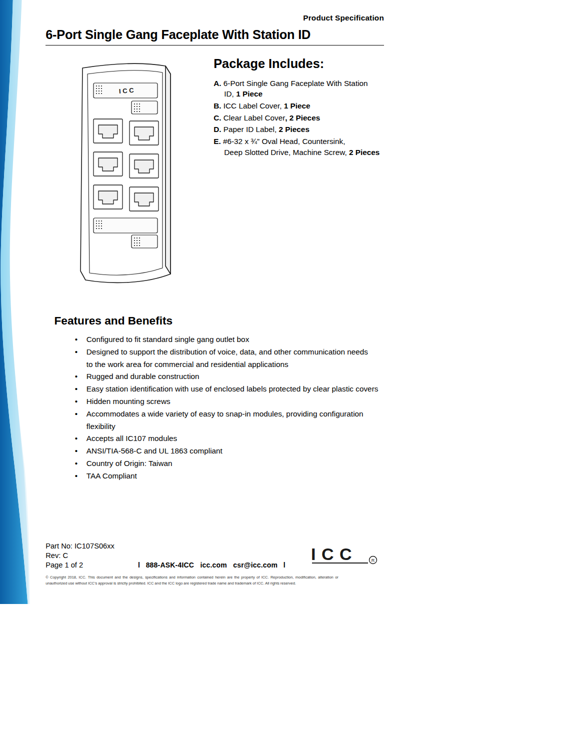Product Specification
6-Port Single Gang Faceplate With Station ID
I C C
Package Includes:
A. 6-Port Single Gang Faceplate With Station ID, 1 Piece
B. ICC Label Cover, 1 Piece
C. Clear Label Cover, 2 Pieces
D. Paper ID Label, 2 Pieces
E. #6-32 x ¾” Oval Head, Countersink, Deep Slotted Drive, Machine Screw, 2 Pieces
Features and Benefits
Configured to fit standard single gang outlet box
Designed to support the distribution of voice, data, and other communication needs to the work area for commercial and residential applications
Rugged and durable construction
Easy station identification with use of enclosed labels protected by clear plastic covers
Hidden mounting screws
Accommodates a wide variety of easy to snap-in modules, providing configuration flexibility
Accepts all IC107 modules
ANSI/TIA-568-C and UL 1863 compliant
Country of Origin: Taiwan
TAA Compliant
Part No: IC107S06xx
Rev: C
Page 1 of 2
l888-ASK-4ICC icc.com csr@icc.coml
I C C R
© Copyright 2018, ICC. This document and the designs, specifications and information contained herein are the property of ICC. Reproduction, modification, alteration or unauthorized use without ICC’s approval is strictly prohibited. ICC and the ICC logo are registered trade name and trademark of ICC. All rights reserved.